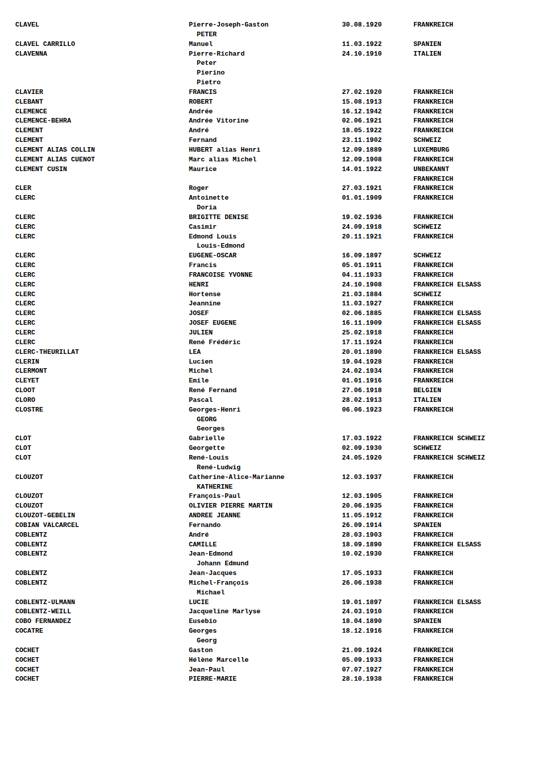| CLAVEL | Pierre-Joseph-Gaston | 30.08.1920 | FRANKREICH |
| | PETER | | |
| CLAVEL CARRILLO | Manuel | 11.03.1922 | SPANIEN |
| CLAVENNA | Pierre-Richard | 24.10.1910 | ITALIEN |
| | Peter | | |
| | Pierino | | |
| | Pietro | | |
| CLAVIER | FRANCIS | 27.02.1920 | FRANKREICH |
| CLEBANT | ROBERT | 15.08.1913 | FRANKREICH |
| CLEMENCE | Andrée | 16.12.1942 | FRANKREICH |
| CLEMENCE-BEHRA | Andrée Vitorine | 02.06.1921 | FRANKREICH |
| CLEMENT | André | 18.05.1922 | FRANKREICH |
| CLEMENT | Fernand | 23.11.1902 | SCHWEIZ |
| CLEMENT ALIAS COLLIN | HUBERT alias Henri | 12.09.1889 | LUXEMBURG |
| CLEMENT ALIAS CUENOT | Marc alias Michel | 12.09.1908 | FRANKREICH |
| CLEMENT CUSIN | Maurice | 14.01.1922 | UNBEKANNT |
| | | | FRANKREICH |
| CLER | Roger | 27.03.1921 | FRANKREICH |
| CLERC | Antoinette | 01.01.1909 | FRANKREICH |
| | Doria | | |
| CLERC | BRIGITTE DENISE | 19.02.1936 | FRANKREICH |
| CLERC | Casimir | 24.09.1918 | SCHWEIZ |
| CLERC | Edmond Louis | 20.11.1921 | FRANKREICH |
| | Louis-Edmond | | |
| CLERC | EUGENE-OSCAR | 16.09.1897 | SCHWEIZ |
| CLERC | Francis | 05.01.1911 | FRANKREICH |
| CLERC | FRANCOISE YVONNE | 04.11.1933 | FRANKREICH |
| CLERC | HENRI | 24.10.1908 | FRANKREICH ELSASS |
| CLERC | Hortense | 21.03.1884 | SCHWEIZ |
| CLERC | Jeannine | 11.03.1927 | FRANKREICH |
| CLERC | JOSEF | 02.06.1885 | FRANKREICH ELSASS |
| CLERC | JOSEF EUGENE | 16.11.1909 | FRANKREICH ELSASS |
| CLERC | JULIEN | 25.02.1918 | FRANKREICH |
| CLERC | René Frédéric | 17.11.1924 | FRANKREICH |
| CLERC-THEURILLAT | LEA | 20.01.1890 | FRANKREICH ELSASS |
| CLERIN | Lucien | 19.04.1928 | FRANKREICH |
| CLERMONT | Michel | 24.02.1934 | FRANKREICH |
| CLEYET | Emile | 01.01.1916 | FRANKREICH |
| CLOOT | René Fernand | 27.06.1918 | BELGIEN |
| CLORO | Pascal | 28.02.1913 | ITALIEN |
| CLOSTRE | Georges-Henri | 06.06.1923 | FRANKREICH |
| | GEORG | | |
| | Georges | | |
| CLOT | Gabrielle | 17.03.1922 | FRANKREICH SCHWEIZ |
| CLOT | Georgette | 02.09.1930 | SCHWEIZ |
| CLOT | René-Louis | 24.05.1920 | FRANKREICH SCHWEIZ |
| | René-Ludwig | | |
| CLOUZOT | Catherine-Alice-Marianne | 12.03.1937 | FRANKREICH |
| | KATHERINE | | |
| CLOUZOT | François-Paul | 12.03.1905 | FRANKREICH |
| CLOUZOT | OLIVIER PIERRE MARTIN | 20.06.1935 | FRANKREICH |
| CLOUZOT-GEBELIN | ANDREE JEANNE | 11.05.1912 | FRANKREICH |
| COBIAN VALCARCEL | Fernando | 26.09.1914 | SPANIEN |
| COBLENTZ | André | 28.03.1903 | FRANKREICH |
| COBLENTZ | CAMILLE | 18.09.1890 | FRANKREICH ELSASS |
| COBLENTZ | Jean-Edmond | 10.02.1930 | FRANKREICH |
| | Johann Edmund | | |
| COBLENTZ | Jean-Jacques | 17.05.1933 | FRANKREICH |
| COBLENTZ | Michel-François | 26.06.1938 | FRANKREICH |
| | Michael | | |
| COBLENTZ-ULMANN | LUCIE | 19.01.1897 | FRANKREICH ELSASS |
| COBLENTZ-WEILL | Jacqueline Marlyse | 24.03.1910 | FRANKREICH |
| COBO FERNANDEZ | Eusebio | 18.04.1890 | SPANIEN |
| COCATRE | Georges | 18.12.1916 | FRANKREICH |
| | Georg | | |
| COCHET | Gaston | 21.09.1924 | FRANKREICH |
| COCHET | Hélène Marcelle | 05.09.1933 | FRANKREICH |
| COCHET | Jean-Paul | 07.07.1927 | FRANKREICH |
| COCHET | PIERRE-MARIE | 28.10.1938 | FRANKREICH |